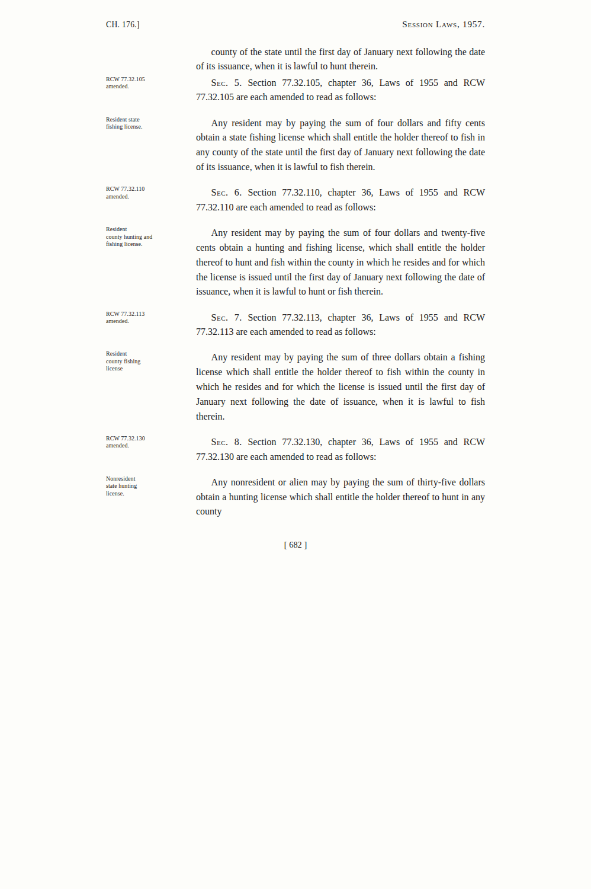CH. 176.] Session Laws, 1957.
county of the state until the first day of January next following the date of its issuance, when it is lawful to hunt therein.
RCW 77.32.105
amended.
Sec. 5. Section 77.32.105, chapter 36, Laws of 1955 and RCW 77.32.105 are each amended to read as follows:
Resident state
fishing license.
Any resident may by paying the sum of four dollars and fifty cents obtain a state fishing license which shall entitle the holder thereof to fish in any county of the state until the first day of January next following the date of its issuance, when it is lawful to fish therein.
RCW 77.32.110
amended.
Sec. 6. Section 77.32.110, chapter 36, Laws of 1955 and RCW 77.32.110 are each amended to read as follows:
Resident
county hunting and
fishing license.
Any resident may by paying the sum of four dollars and twenty-five cents obtain a hunting and fishing license, which shall entitle the holder thereof to hunt and fish within the county in which he resides and for which the license is issued until the first day of January next following the date of issuance, when it is lawful to hunt or fish therein.
RCW 77.32.113
amended.
Sec. 7. Section 77.32.113, chapter 36, Laws of 1955 and RCW 77.32.113 are each amended to read as follows:
Resident
county fishing license
Any resident may by paying the sum of three dollars obtain a fishing license which shall entitle the holder thereof to fish within the county in which he resides and for which the license is issued until the first day of January next following the date of issuance, when it is lawful to fish therein.
RCW 77.32.130
amended.
Sec. 8. Section 77.32.130, chapter 36, Laws of 1955 and RCW 77.32.130 are each amended to read as follows:
Nonresident
state hunting
license.
Any nonresident or alien may by paying the sum of thirty-five dollars obtain a hunting license which shall entitle the holder thereof to hunt in any county
[ 682 ]